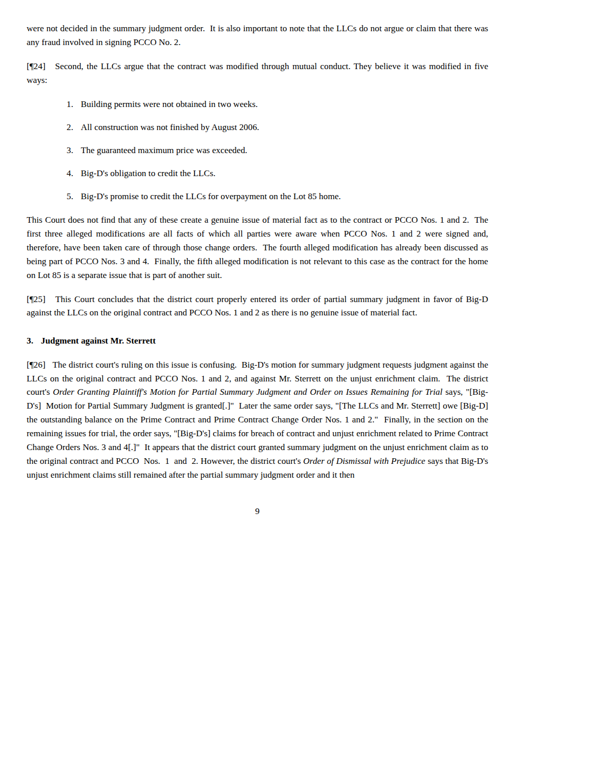were not decided in the summary judgment order. It is also important to note that the LLCs do not argue or claim that there was any fraud involved in signing PCCO No. 2.
[¶24] Second, the LLCs argue that the contract was modified through mutual conduct. They believe it was modified in five ways:
Building permits were not obtained in two weeks.
All construction was not finished by August 2006.
The guaranteed maximum price was exceeded.
Big-D's obligation to credit the LLCs.
Big-D's promise to credit the LLCs for overpayment on the Lot 85 home.
This Court does not find that any of these create a genuine issue of material fact as to the contract or PCCO Nos. 1 and 2. The first three alleged modifications are all facts of which all parties were aware when PCCO Nos. 1 and 2 were signed and, therefore, have been taken care of through those change orders. The fourth alleged modification has already been discussed as being part of PCCO Nos. 3 and 4. Finally, the fifth alleged modification is not relevant to this case as the contract for the home on Lot 85 is a separate issue that is part of another suit.
[¶25] This Court concludes that the district court properly entered its order of partial summary judgment in favor of Big-D against the LLCs on the original contract and PCCO Nos. 1 and 2 as there is no genuine issue of material fact.
3. Judgment against Mr. Sterrett
[¶26] The district court's ruling on this issue is confusing. Big-D's motion for summary judgment requests judgment against the LLCs on the original contract and PCCO Nos. 1 and 2, and against Mr. Sterrett on the unjust enrichment claim. The district court's Order Granting Plaintiff's Motion for Partial Summary Judgment and Order on Issues Remaining for Trial says, "[Big-D's] Motion for Partial Summary Judgment is granted[.]" Later the same order says, "[The LLCs and Mr. Sterrett] owe [Big-D] the outstanding balance on the Prime Contract and Prime Contract Change Order Nos. 1 and 2." Finally, in the section on the remaining issues for trial, the order says, "[Big-D's] claims for breach of contract and unjust enrichment related to Prime Contract Change Orders Nos. 3 and 4[.]" It appears that the district court granted summary judgment on the unjust enrichment claim as to the original contract and PCCO Nos. 1 and 2. However, the district court's Order of Dismissal with Prejudice says that Big-D's unjust enrichment claims still remained after the partial summary judgment order and it then
9